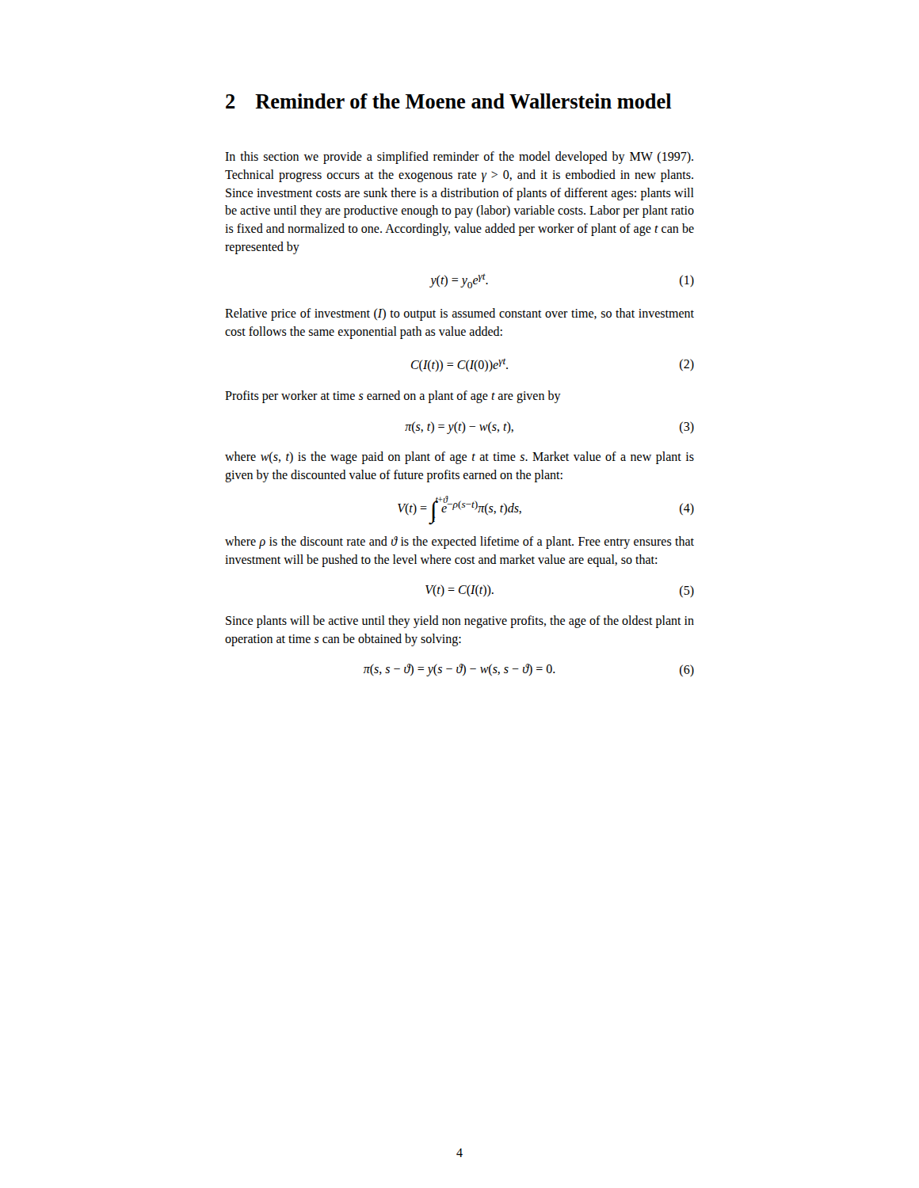2 Reminder of the Moene and Wallerstein model
In this section we provide a simplified reminder of the model developed by MW (1997). Technical progress occurs at the exogenous rate γ > 0, and it is embodied in new plants. Since investment costs are sunk there is a distribution of plants of different ages: plants will be active until they are productive enough to pay (labor) variable costs. Labor per plant ratio is fixed and normalized to one. Accordingly, value added per worker of plant of age t can be represented by
y(t) = y0eγt. (1)
Relative price of investment (I) to output is assumed constant over time, so that investment cost follows the same exponential path as value added:
C(I(t)) = C(I(0))eγt. (2)
Profits per worker at time s earned on a plant of age t are given by
π(s, t) = y(t) − w(s, t), (3)
where w(s, t) is the wage paid on plant of age t at time s. Market value of a new plant is given by the discounted value of future profits earned on the plant:
V(t) = ∫t+ϑ t e−ρ(s−t)π(s, t)ds, (4)
where ρ is the discount rate and ϑ is the expected lifetime of a plant. Free entry ensures that investment will be pushed to the level where cost and market value are equal, so that:
V(t) = C(I(t)). (5)
Since plants will be active until they yield non negative profits, the age of the oldest plant in operation at time s can be obtained by solving:
π(s, s − ϑ) = y(s − ϑ) − w(s, s − ϑ) = 0. (6)
4